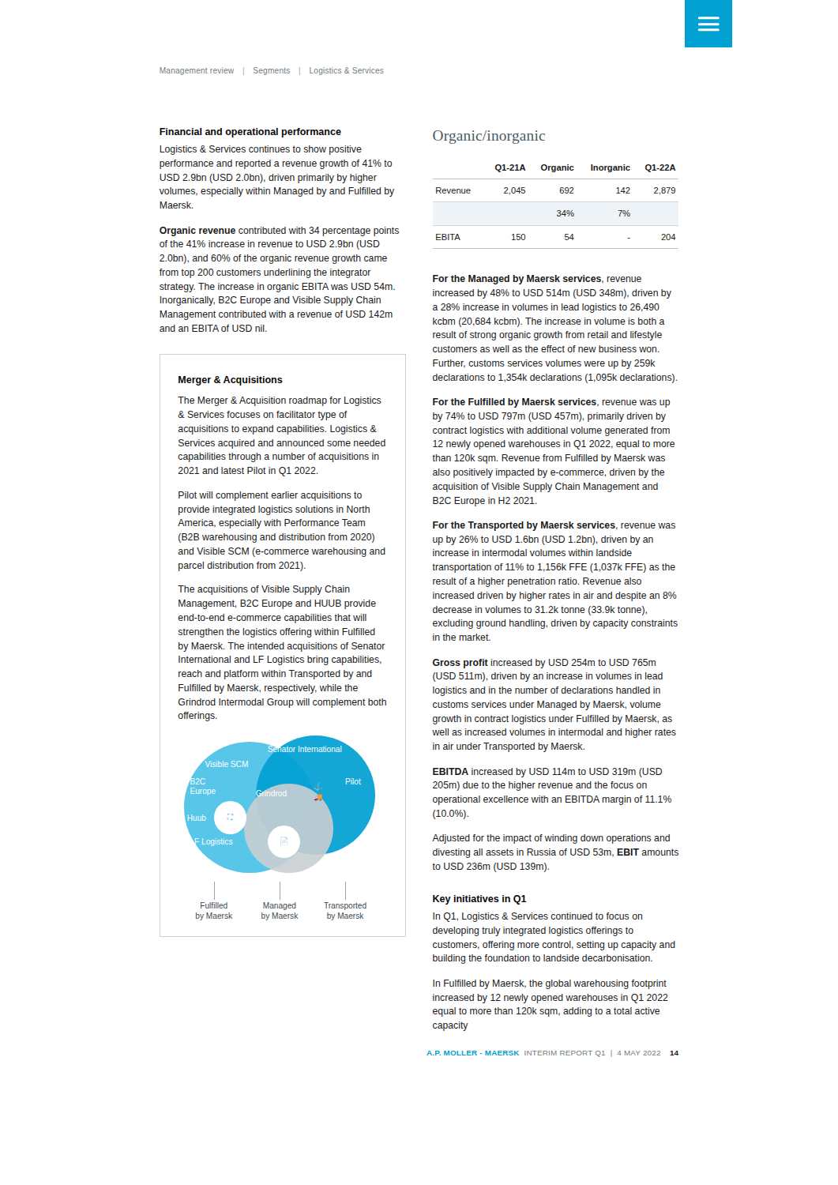Management review | Segments | Logistics & Services
Financial and operational performance
Logistics & Services continues to show positive performance and reported a revenue growth of 41% to USD 2.9bn (USD 2.0bn), driven primarily by higher volumes, especially within Managed by and Fulfilled by Maersk.
Organic revenue contributed with 34 percentage points of the 41% increase in revenue to USD 2.9bn (USD 2.0bn), and 60% of the organic revenue growth came from top 200 customers underlining the integrator strategy. The increase in organic EBITA was USD 54m. Inorganically, B2C Europe and Visible Supply Chain Management contributed with a revenue of USD 142m and an EBITA of USD nil.
Merger & Acquisitions
The Merger & Acquisition roadmap for Logistics & Services focuses on facilitator type of acquisitions to expand capabilities. Logistics & Services acquired and announced some needed capabilities through a number of acquisitions in 2021 and latest Pilot in Q1 2022.
Pilot will complement earlier acquisitions to provide integrated logistics solutions in North America, especially with Performance Team (B2B warehousing and distribution from 2020) and Visible SCM (e-commerce warehousing and parcel distribution from 2021).
The acquisitions of Visible Supply Chain Management, B2C Europe and HUUB provide end-to-end e-commerce capabilities that will strengthen the logistics offering within Fulfilled by Maersk. The intended acquisitions of Senator International and LF Logistics bring capabilities, reach and platform within Transported by and Fulfilled by Maersk, respectively, while the Grindrod Intermodal Group will complement both offerings.
Visible SCM
B2C
Europe
Huub
LF Logistics
Senator International
Pilot
Grindrod
⛶
⚓
🚚
📄
Fulfilled
by Maersk
Managed
by Maersk
Transported
by Maersk
Organic/inorganic
| | Q1-21A | Organic | Inorganic | Q1-22A |
| --- | --- | --- | --- | --- |
| Revenue | 2,045 | 692 | 142 | 2,879 |
| | | 34% | 7% | |
| EBITA | 150 | 54 | - | 204 |
For the Managed by Maersk services, revenue increased by 48% to USD 514m (USD 348m), driven by a 28% increase in volumes in lead logistics to 26,490 kcbm (20,684 kcbm). The increase in volume is both a result of strong organic growth from retail and lifestyle customers as well as the effect of new business won. Further, customs services volumes were up by 259k declarations to 1,354k declarations (1,095k declarations).
For the Fulfilled by Maersk services, revenue was up by 74% to USD 797m (USD 457m), primarily driven by contract logistics with additional volume generated from 12 newly opened warehouses in Q1 2022, equal to more than 120k sqm. Revenue from Fulfilled by Maersk was also positively impacted by e-commerce, driven by the acquisition of Visible Supply Chain Management and B2C Europe in H2 2021.
For the Transported by Maersk services, revenue was up by 26% to USD 1.6bn (USD 1.2bn), driven by an increase in intermodal volumes within landside transportation of 11% to 1,156k FFE (1,037k FFE) as the result of a higher penetration ratio. Revenue also increased driven by higher rates in air and despite an 8% decrease in volumes to 31.2k tonne (33.9k tonne), excluding ground handling, driven by capacity constraints in the market.
Gross profit increased by USD 254m to USD 765m (USD 511m), driven by an increase in volumes in lead logistics and in the number of declarations handled in customs services under Managed by Maersk, volume growth in contract logistics under Fulfilled by Maersk, as well as increased volumes in intermodal and higher rates in air under Transported by Maersk.
EBITDA increased by USD 114m to USD 319m (USD 205m) due to the higher revenue and the focus on operational excellence with an EBITDA margin of 11.1% (10.0%).
Adjusted for the impact of winding down operations and divesting all assets in Russia of USD 53m, EBIT amounts to USD 236m (USD 139m).
Key initiatives in Q1
In Q1, Logistics & Services continued to focus on developing truly integrated logistics offerings to customers, offering more control, setting up capacity and building the foundation to landside decarbonisation.
In Fulfilled by Maersk, the global warehousing footprint increased by 12 newly opened warehouses in Q1 2022 equal to more than 120k sqm, adding to a total active capacity
A.P. MOLLER - MAERSK INTERIM REPORT Q1 | 4 MAY 202214